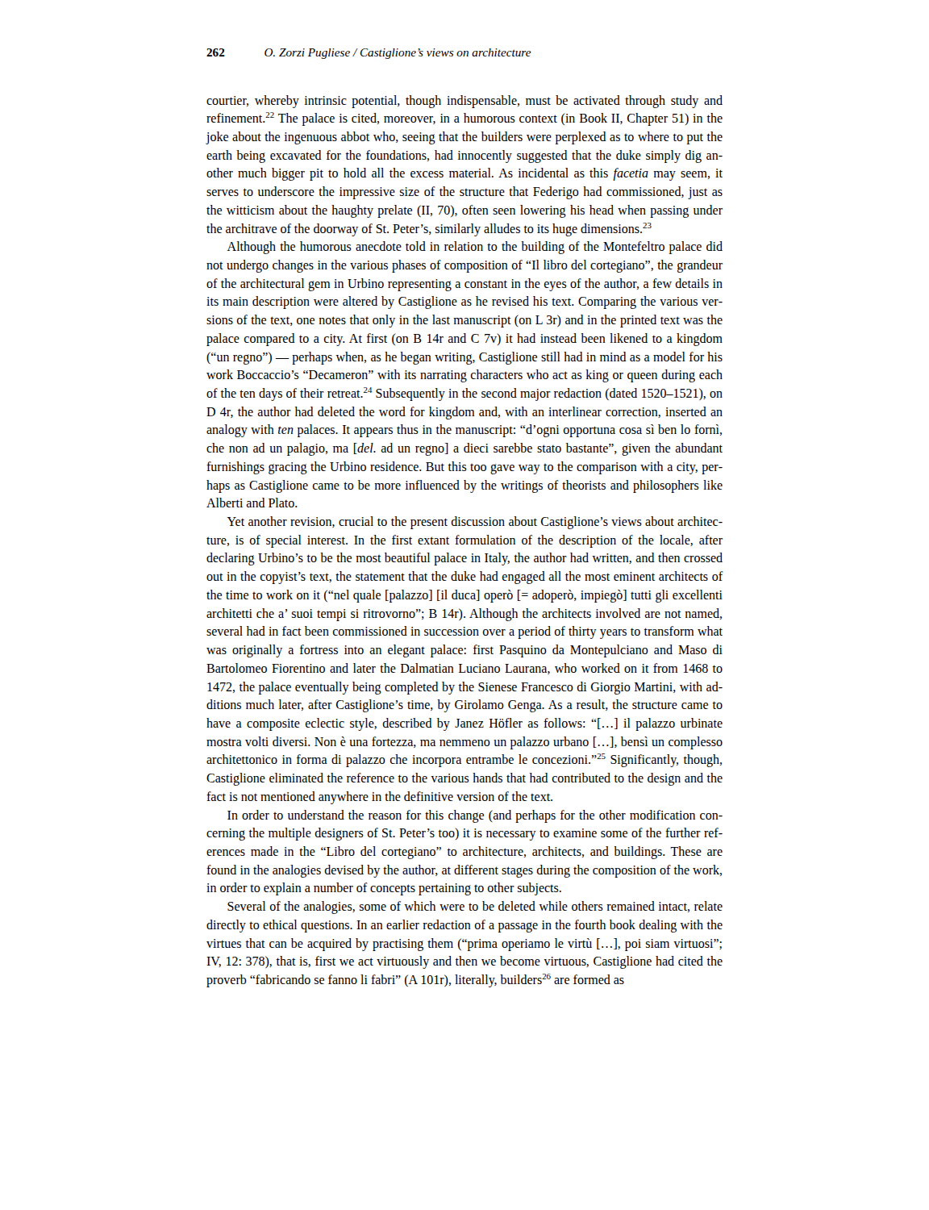262 O. Zorzi Pugliese / Castiglione’s views on architecture
courtier, whereby intrinsic potential, though indispensable, must be activated through study and refinement.22 The palace is cited, moreover, in a humorous context (in Book II, Chapter 51) in the joke about the ingenuous abbot who, seeing that the builders were perplexed as to where to put the earth being excavated for the foundations, had innocently suggested that the duke simply dig another much bigger pit to hold all the excess material. As incidental as this facetia may seem, it serves to underscore the impressive size of the structure that Federigo had commissioned, just as the witticism about the haughty prelate (II, 70), often seen lowering his head when passing under the architrave of the doorway of St. Peter’s, similarly alludes to its huge dimensions.23
Although the humorous anecdote told in relation to the building of the Montefeltro palace did not undergo changes in the various phases of composition of “Il libro del cortegiano”, the grandeur of the architectural gem in Urbino representing a constant in the eyes of the author, a few details in its main description were altered by Castiglione as he revised his text. Comparing the various versions of the text, one notes that only in the last manuscript (on L 3r) and in the printed text was the palace compared to a city. At first (on B 14r and C 7v) it had instead been likened to a kingdom (“un regno”) — perhaps when, as he began writing, Castiglione still had in mind as a model for his work Boccaccio’s “Decameron” with its narrating characters who act as king or queen during each of the ten days of their retreat.24 Subsequently in the second major redaction (dated 1520–1521), on D 4r, the author had deleted the word for kingdom and, with an interlinear correction, inserted an analogy with ten palaces. It appears thus in the manuscript: “d’ogni opportuna cosa sì ben lo fornì, che non ad un palagio, ma [del. ad un regno] a dieci sarebbe stato bastante”, given the abundant furnishings gracing the Urbino residence. But this too gave way to the comparison with a city, perhaps as Castiglione came to be more influenced by the writings of theorists and philosophers like Alberti and Plato.
Yet another revision, crucial to the present discussion about Castiglione’s views about architecture, is of special interest. In the first extant formulation of the description of the locale, after declaring Urbino’s to be the most beautiful palace in Italy, the author had written, and then crossed out in the copyist’s text, the statement that the duke had engaged all the most eminent architects of the time to work on it (“nel quale [palazzo] [il duca] operò [= adoperò, impiegò] tutti gli excellenti architetti che a’ suoi tempi si ritrovorno”; B 14r). Although the architects involved are not named, several had in fact been commissioned in succession over a period of thirty years to transform what was originally a fortress into an elegant palace: first Pasquino da Montepulciano and Maso di Bartolomeo Fiorentino and later the Dalmatian Luciano Laurana, who worked on it from 1468 to 1472, the palace eventually being completed by the Sienese Francesco di Giorgio Martini, with additions much later, after Castiglione’s time, by Girolamo Genga. As a result, the structure came to have a composite eclectic style, described by Janez Höfler as follows: “[…] il palazzo urbinate mostra volti diversi. Non è una fortezza, ma nemmeno un palazzo urbano […], bensì un complesso architettonico in forma di palazzo che incorpora entrambe le concezioni.”25 Significantly, though, Castiglione eliminated the reference to the various hands that had contributed to the design and the fact is not mentioned anywhere in the definitive version of the text.
In order to understand the reason for this change (and perhaps for the other modification concerning the multiple designers of St. Peter’s too) it is necessary to examine some of the further references made in the “Libro del cortegiano” to architecture, architects, and buildings. These are found in the analogies devised by the author, at different stages during the composition of the work, in order to explain a number of concepts pertaining to other subjects.
Several of the analogies, some of which were to be deleted while others remained intact, relate directly to ethical questions. In an earlier redaction of a passage in the fourth book dealing with the virtues that can be acquired by practising them (“prima operiamo le virtù […], poi siam virtuosi”; IV, 12: 378), that is, first we act virtuously and then we become virtuous, Castiglione had cited the proverb “fabricando se fanno li fabri” (A 101r), literally, builders26 are formed as